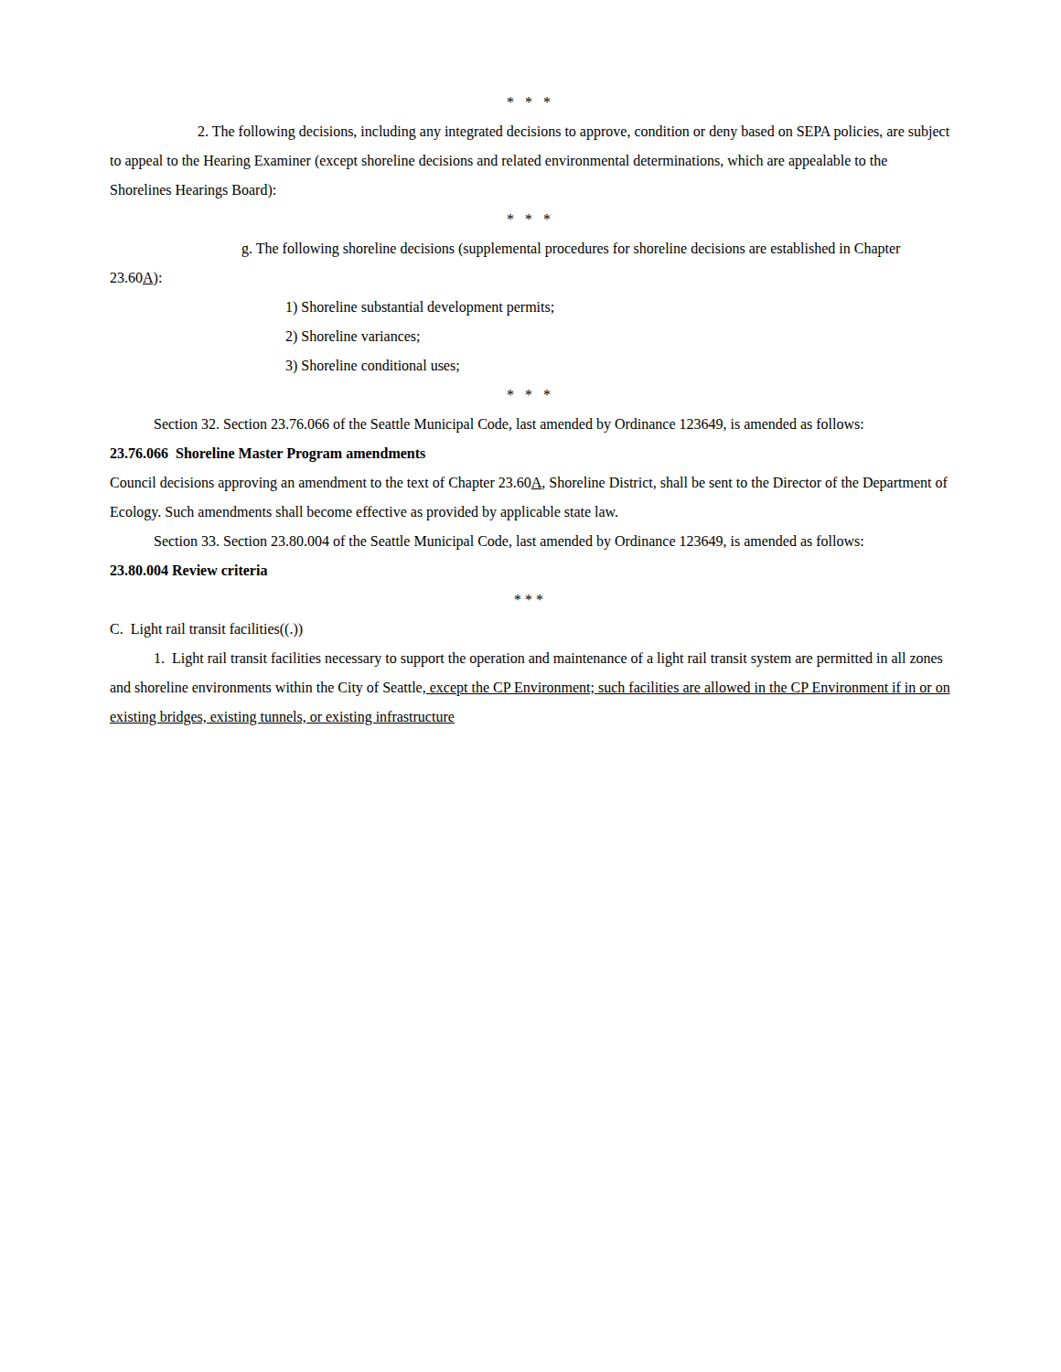* * *
2. The following decisions, including any integrated decisions to approve, condition or deny based on SEPA policies, are subject to appeal to the Hearing Examiner (except shoreline decisions and related environmental determinations, which are appealable to the Shorelines Hearings Board):
* * *
g. The following shoreline decisions (supplemental procedures for shoreline decisions are established in Chapter 23.60A):
1) Shoreline substantial development permits;
2) Shoreline variances;
3) Shoreline conditional uses;
* * *
Section 32. Section 23.76.066 of the Seattle Municipal Code, last amended by Ordinance 123649, is amended as follows:
23.76.066 Shoreline Master Program amendments
Council decisions approving an amendment to the text of Chapter 23.60A, Shoreline District, shall be sent to the Director of the Department of Ecology. Such amendments shall become effective as provided by applicable state law.
Section 33. Section 23.80.004 of the Seattle Municipal Code, last amended by Ordinance 123649, is amended as follows:
23.80.004 Review criteria
***
C. Light rail transit facilities((.))
1. Light rail transit facilities necessary to support the operation and maintenance of a light rail transit system are permitted in all zones and shoreline environments within the City of Seattle, except the CP Environment; such facilities are allowed in the CP Environment if in or on existing bridges, existing tunnels, or existing infrastructure